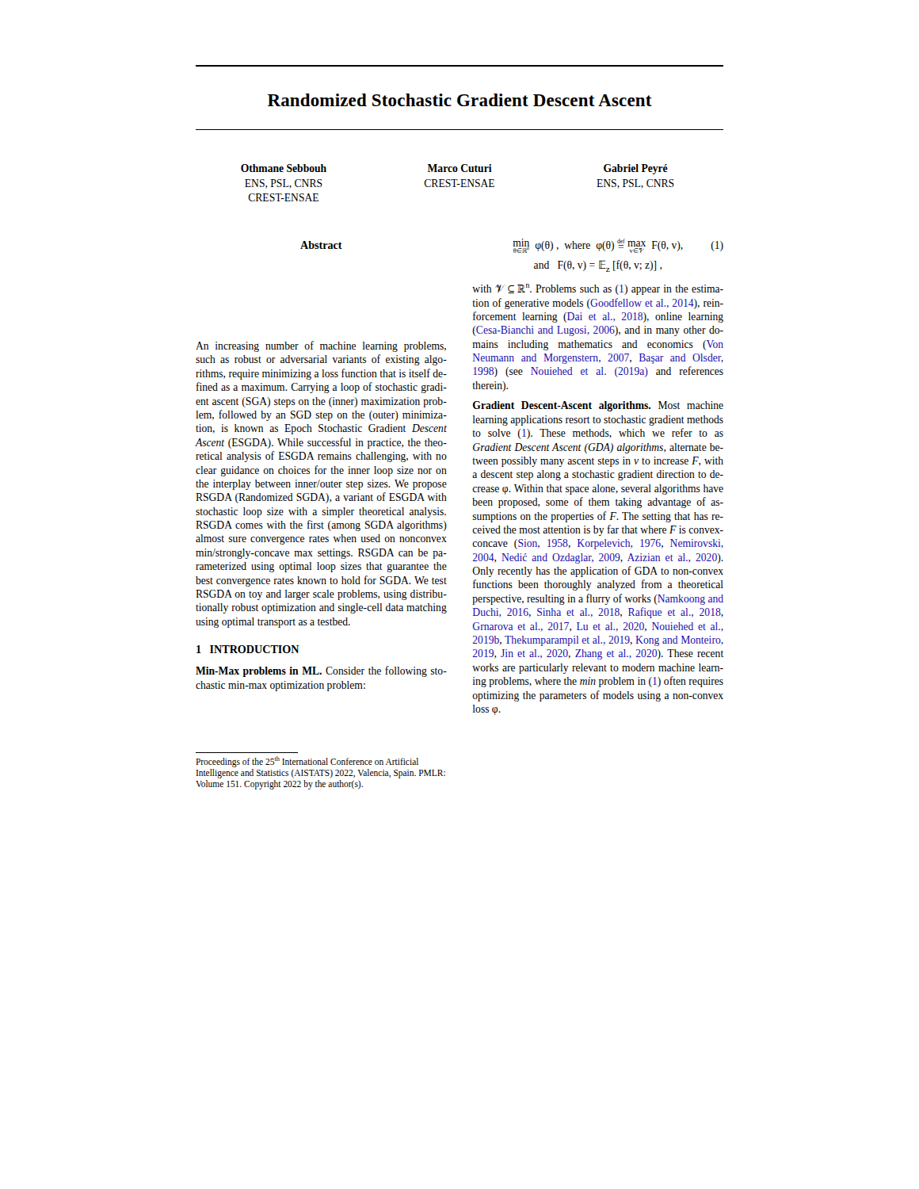Randomized Stochastic Gradient Descent Ascent
Othmane Sebbouh
ENS, PSL, CNRS
CREST-ENSAE
Marco Cuturi
CREST-ENSAE
Gabriel Peyré
ENS, PSL, CNRS
Abstract
An increasing number of machine learning problems, such as robust or adversarial variants of existing algorithms, require minimizing a loss function that is itself defined as a maximum. Carrying a loop of stochastic gradient ascent (SGA) steps on the (inner) maximization problem, followed by an SGD step on the (outer) minimization, is known as Epoch Stochastic Gradient Descent Ascent (ESGDA). While successful in practice, the theoretical analysis of ESGDA remains challenging, with no clear guidance on choices for the inner loop size nor on the interplay between inner/outer step sizes. We propose RSGDA (Randomized SGDA), a variant of ESGDA with stochastic loop size with a simpler theoretical analysis. RSGDA comes with the first (among SGDA algorithms) almost sure convergence rates when used on nonconvex min/strongly-concave max settings. RSGDA can be parameterized using optimal loop sizes that guarantee the best convergence rates known to hold for SGDA. We test RSGDA on toy and larger scale problems, using distributionally robust optimization and single-cell data matching using optimal transport as a testbed.
1 INTRODUCTION
Min-Max problems in ML. Consider the following stochastic min-max optimization problem:
min θ∈ℝd φ(θ) , where φ(θ) def= max v∈𝒱 F(θ, v), (1)
and F(θ, v) = 𝔼z [f(θ, v; z)] ,
with 𝒱 ⊆ ℝn. Problems such as (1) appear in the estimation of generative models (Goodfellow et al., 2014), reinforcement learning (Dai et al., 2018), online learning (Cesa-Bianchi and Lugosi, 2006), and in many other domains including mathematics and economics (Von Neumann and Morgenstern, 2007, Başar and Olsder, 1998) (see Nouiehed et al. (2019a) and references therein).
Gradient Descent-Ascent algorithms. Most machine learning applications resort to stochastic gradient methods to solve (1). These methods, which we refer to as Gradient Descent Ascent (GDA) algorithms, alternate between possibly many ascent steps in v to increase F, with a descent step along a stochastic gradient direction to decrease φ. Within that space alone, several algorithms have been proposed, some of them taking advantage of assumptions on the properties of F. The setting that has received the most attention is by far that where F is convex-concave (Sion, 1958, Korpelevich, 1976, Nemirovski, 2004, Nedić and Ozdaglar, 2009, Azizian et al., 2020). Only recently has the application of GDA to non-convex functions been thoroughly analyzed from a theoretical perspective, resulting in a flurry of works (Namkoong and Duchi, 2016, Sinha et al., 2018, Rafique et al., 2018, Grnarova et al., 2017, Lu et al., 2020, Nouiehed et al., 2019b, Thekumparampil et al., 2019, Kong and Monteiro, 2019, Jin et al., 2020, Zhang et al., 2020). These recent works are particularly relevant to modern machine learning problems, where the min problem in (1) often requires optimizing the parameters of models using a non-convex loss φ.
Proceedings of the 25th International Conference on Artificial Intelligence and Statistics (AISTATS) 2022, Valencia, Spain. PMLR: Volume 151. Copyright 2022 by the author(s).